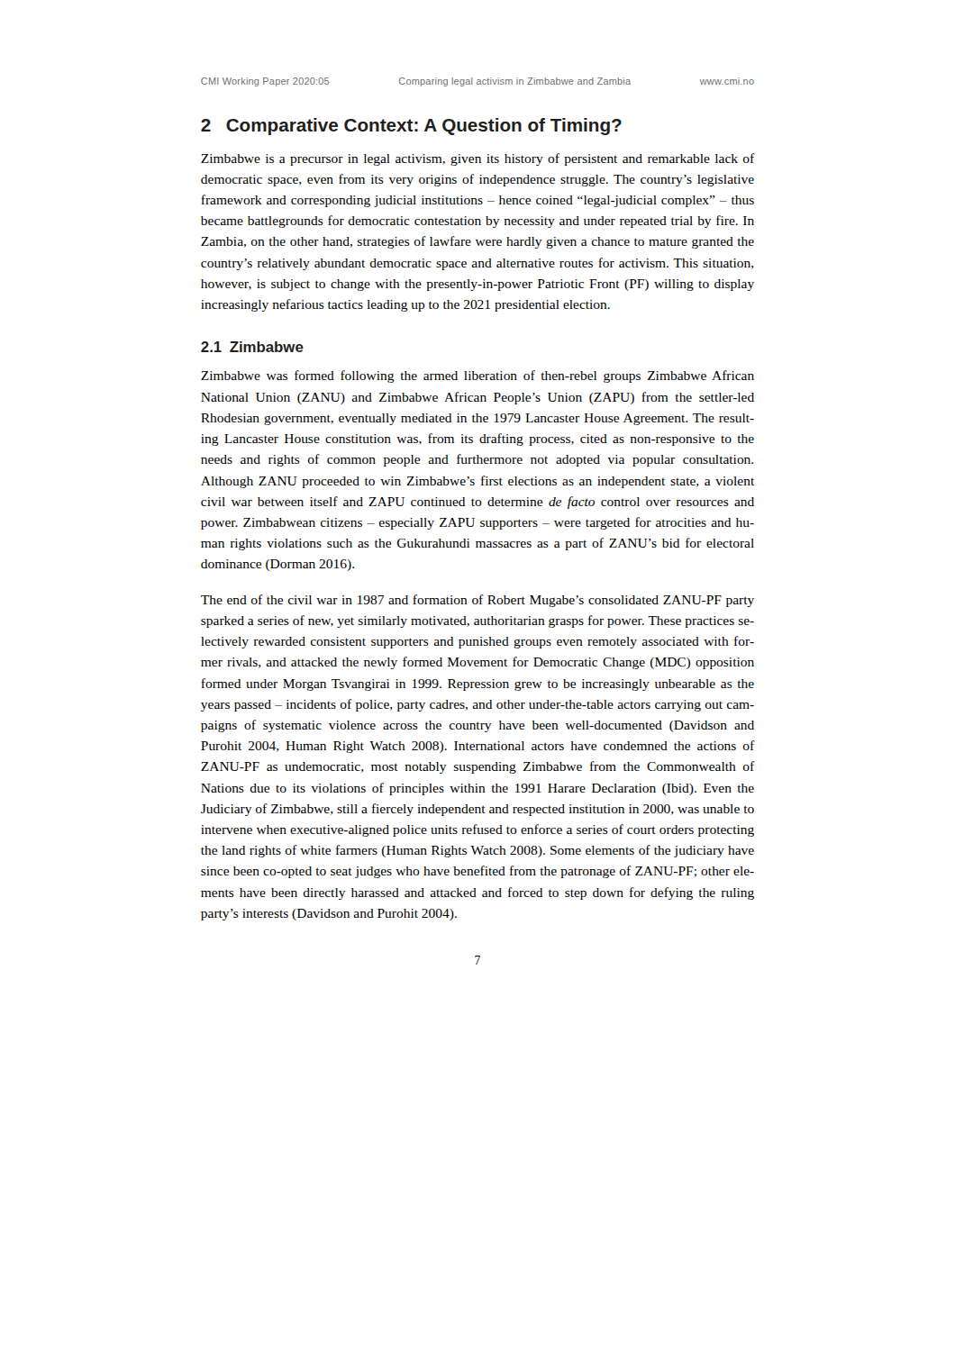CMI Working Paper 2020:05 Comparing legal activism in Zimbabwe and Zambia www.cmi.no
2 Comparative Context: A Question of Timing?
Zimbabwe is a precursor in legal activism, given its history of persistent and remarkable lack of democratic space, even from its very origins of independence struggle. The country’s legislative framework and corresponding judicial institutions – hence coined “legal-judicial complex” – thus became battlegrounds for democratic contestation by necessity and under repeated trial by fire. In Zambia, on the other hand, strategies of lawfare were hardly given a chance to mature granted the country’s relatively abundant democratic space and alternative routes for activism. This situation, however, is subject to change with the presently-in-power Patriotic Front (PF) willing to display increasingly nefarious tactics leading up to the 2021 presidential election.
2.1 Zimbabwe
Zimbabwe was formed following the armed liberation of then-rebel groups Zimbabwe African National Union (ZANU) and Zimbabwe African People’s Union (ZAPU) from the settler-led Rhodesian government, eventually mediated in the 1979 Lancaster House Agreement. The resulting Lancaster House constitution was, from its drafting process, cited as non-responsive to the needs and rights of common people and furthermore not adopted via popular consultation. Although ZANU proceeded to win Zimbabwe’s first elections as an independent state, a violent civil war between itself and ZAPU continued to determine de facto control over resources and power. Zimbabwean citizens – especially ZAPU supporters – were targeted for atrocities and human rights violations such as the Gukurahundi massacres as a part of ZANU’s bid for electoral dominance (Dorman 2016).
The end of the civil war in 1987 and formation of Robert Mugabe’s consolidated ZANU-PF party sparked a series of new, yet similarly motivated, authoritarian grasps for power. These practices selectively rewarded consistent supporters and punished groups even remotely associated with former rivals, and attacked the newly formed Movement for Democratic Change (MDC) opposition formed under Morgan Tsvangirai in 1999. Repression grew to be increasingly unbearable as the years passed – incidents of police, party cadres, and other under-the-table actors carrying out campaigns of systematic violence across the country have been well-documented (Davidson and Purohit 2004, Human Right Watch 2008). International actors have condemned the actions of ZANU-PF as undemocratic, most notably suspending Zimbabwe from the Commonwealth of Nations due to its violations of principles within the 1991 Harare Declaration (Ibid). Even the Judiciary of Zimbabwe, still a fiercely independent and respected institution in 2000, was unable to intervene when executive-aligned police units refused to enforce a series of court orders protecting the land rights of white farmers (Human Rights Watch 2008). Some elements of the judiciary have since been co-opted to seat judges who have benefited from the patronage of ZANU-PF; other elements have been directly harassed and attacked and forced to step down for defying the ruling party’s interests (Davidson and Purohit 2004).
7